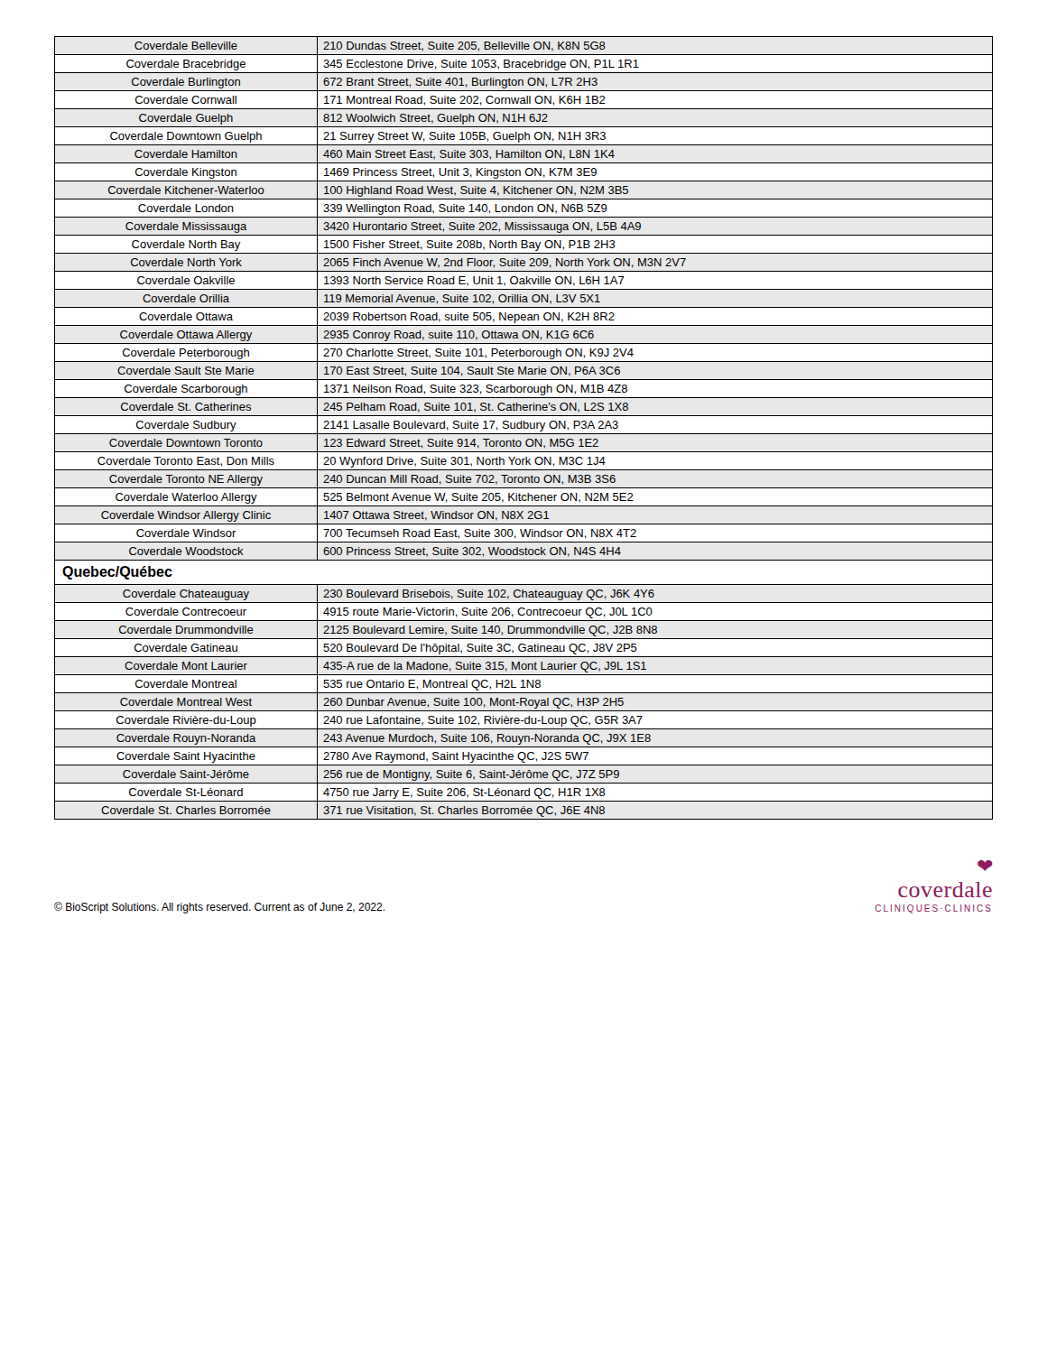| Coverdale Belleville | 210 Dundas Street, Suite 205, Belleville ON, K8N 5G8 |
| Coverdale Bracebridge | 345 Ecclestone Drive, Suite 1053, Bracebridge ON, P1L 1R1 |
| Coverdale Burlington | 672 Brant Street, Suite 401, Burlington ON, L7R 2H3 |
| Coverdale Cornwall | 171 Montreal Road, Suite 202, Cornwall ON, K6H 1B2 |
| Coverdale Guelph | 812 Woolwich Street, Guelph ON, N1H 6J2 |
| Coverdale Downtown Guelph | 21 Surrey Street W, Suite 105B, Guelph ON, N1H 3R3 |
| Coverdale Hamilton | 460 Main Street East, Suite 303, Hamilton ON, L8N 1K4 |
| Coverdale Kingston | 1469 Princess Street, Unit 3, Kingston ON, K7M 3E9 |
| Coverdale Kitchener-Waterloo | 100 Highland Road West, Suite 4, Kitchener ON, N2M 3B5 |
| Coverdale London | 339 Wellington Road, Suite 140, London ON, N6B 5Z9 |
| Coverdale Mississauga | 3420 Hurontario Street, Suite 202, Mississauga ON, L5B 4A9 |
| Coverdale North Bay | 1500 Fisher Street, Suite 208b, North Bay ON, P1B 2H3 |
| Coverdale North York | 2065 Finch Avenue W, 2nd Floor, Suite 209, North York ON, M3N 2V7 |
| Coverdale Oakville | 1393 North Service Road E, Unit 1, Oakville ON, L6H 1A7 |
| Coverdale Orillia | 119 Memorial Avenue, Suite 102, Orillia ON, L3V 5X1 |
| Coverdale Ottawa | 2039 Robertson Road, suite 505, Nepean ON, K2H 8R2 |
| Coverdale Ottawa Allergy | 2935 Conroy Road, suite 110, Ottawa ON, K1G 6C6 |
| Coverdale Peterborough | 270 Charlotte Street, Suite 101, Peterborough ON, K9J 2V4 |
| Coverdale Sault Ste Marie | 170 East Street, Suite 104, Sault Ste Marie ON, P6A 3C6 |
| Coverdale Scarborough | 1371 Neilson Road, Suite 323, Scarborough ON, M1B 4Z8 |
| Coverdale St. Catherines | 245 Pelham Road, Suite 101, St. Catherine's ON, L2S 1X8 |
| Coverdale Sudbury | 2141 Lasalle Boulevard, Suite 17, Sudbury ON, P3A 2A3 |
| Coverdale Downtown Toronto | 123 Edward Street, Suite 914, Toronto ON, M5G 1E2 |
| Coverdale Toronto East, Don Mills | 20 Wynford Drive, Suite 301, North York ON, M3C 1J4 |
| Coverdale Toronto NE Allergy | 240 Duncan Mill Road, Suite 702, Toronto ON, M3B 3S6 |
| Coverdale Waterloo Allergy | 525 Belmont Avenue W, Suite 205, Kitchener ON, N2M 5E2 |
| Coverdale Windsor Allergy Clinic | 1407 Ottawa Street, Windsor ON, N8X 2G1 |
| Coverdale Windsor | 700 Tecumseh Road East, Suite 300, Windsor ON, N8X 4T2 |
| Coverdale Woodstock | 600 Princess Street, Suite 302, Woodstock ON, N4S 4H4 |
| Quebec/Québec |
| Coverdale Chateauguay | 230 Boulevard Brisebois, Suite 102, Chateauguay QC, J6K 4Y6 |
| Coverdale Contrecoeur | 4915 route Marie-Victorin, Suite 206, Contrecoeur QC, J0L 1C0 |
| Coverdale Drummondville | 2125 Boulevard Lemire, Suite 140, Drummondville QC, J2B 8N8 |
| Coverdale Gatineau | 520 Boulevard De l'hôpital, Suite 3C, Gatineau QC, J8V 2P5 |
| Coverdale Mont Laurier | 435-A rue de la Madone, Suite 315, Mont Laurier QC, J9L 1S1 |
| Coverdale Montreal | 535 rue Ontario E, Montreal QC, H2L 1N8 |
| Coverdale Montreal West | 260 Dunbar Avenue, Suite 100, Mont-Royal QC, H3P 2H5 |
| Coverdale Rivière-du-Loup | 240 rue Lafontaine, Suite 102, Rivière-du-Loup QC, G5R 3A7 |
| Coverdale Rouyn-Noranda | 243 Avenue Murdoch, Suite 106, Rouyn-Noranda QC, J9X 1E8 |
| Coverdale Saint Hyacinthe | 2780 Ave Raymond, Saint Hyacinthe QC, J2S 5W7 |
| Coverdale Saint-Jérôme | 256 rue de Montigny, Suite 6, Saint-Jérôme QC, J7Z 5P9 |
| Coverdale St-Léonard | 4750 rue Jarry E, Suite 206, St-Léonard QC, H1R 1X8 |
| Coverdale St. Charles Borromée | 371 rue Visitation, St. Charles Borromée QC, J6E 4N8 |
© BioScript Solutions. All rights reserved. Current as of June 2, 2022.
❤
coverdale
CLINIQUES·CLINICS